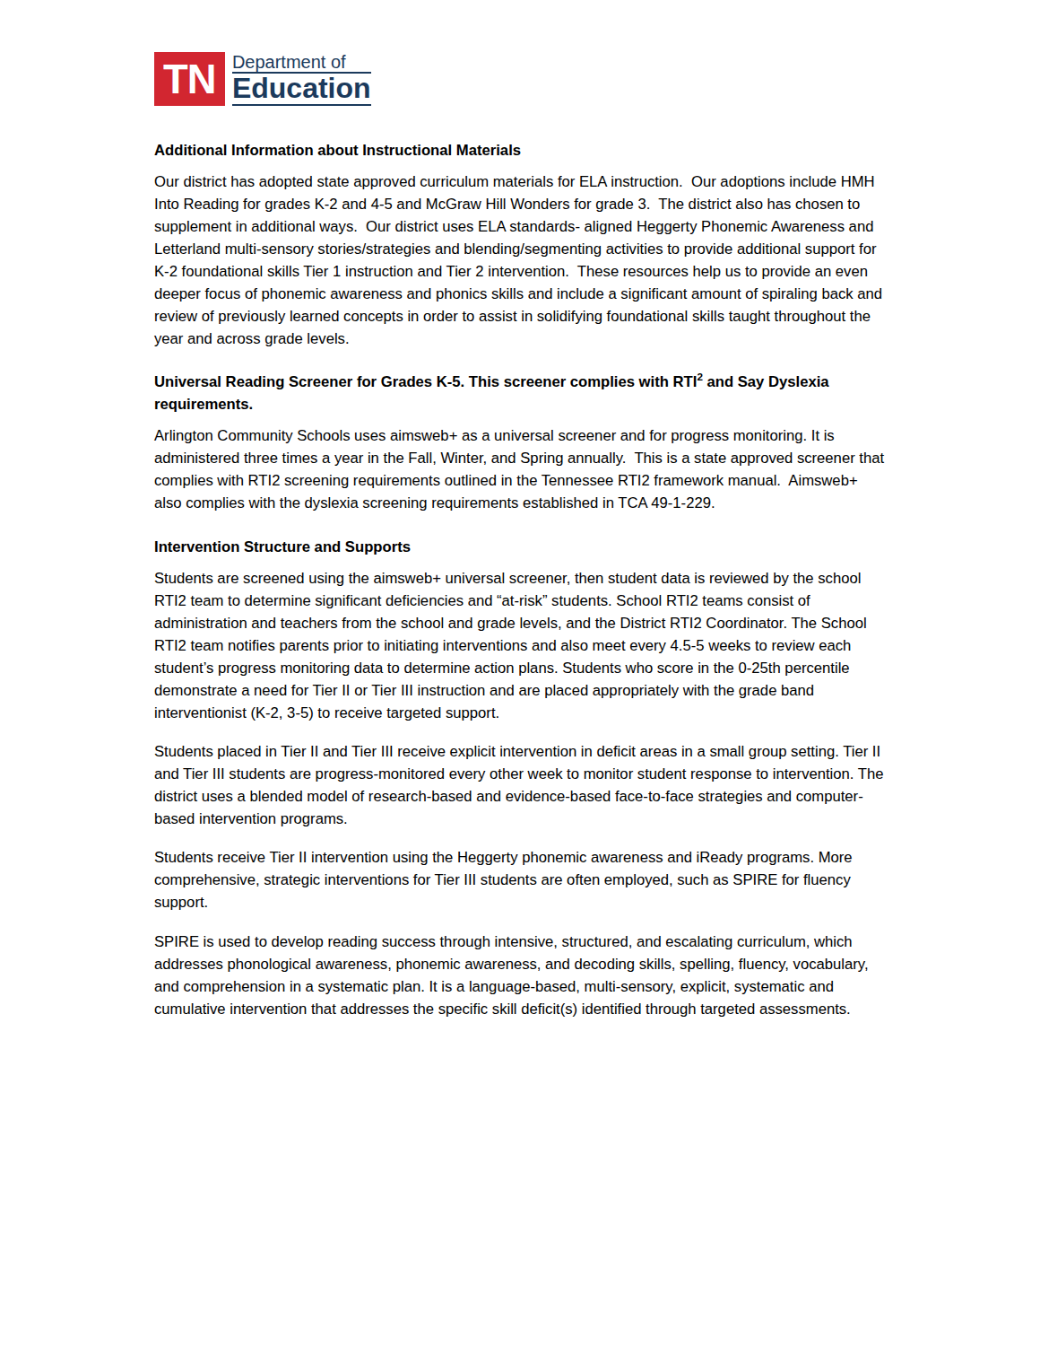TN
Department of Education
Additional Information about Instructional Materials
Our district has adopted state approved curriculum materials for ELA instruction. Our adoptions include HMH Into Reading for grades K-2 and 4-5 and McGraw Hill Wonders for grade 3. The district also has chosen to supplement in additional ways. Our district uses ELA standards- aligned Heggerty Phonemic Awareness and Letterland multi-sensory stories/strategies and blending/segmenting activities to provide additional support for K-2 foundational skills Tier 1 instruction and Tier 2 intervention. These resources help us to provide an even deeper focus of phonemic awareness and phonics skills and include a significant amount of spiraling back and review of previously learned concepts in order to assist in solidifying foundational skills taught throughout the year and across grade levels.
Universal Reading Screener for Grades K-5. This screener complies with RTI2 and Say Dyslexia requirements.
Arlington Community Schools uses aimsweb+ as a universal screener and for progress monitoring. It is administered three times a year in the Fall, Winter, and Spring annually. This is a state approved screener that complies with RTI2 screening requirements outlined in the Tennessee RTI2 framework manual. Aimsweb+ also complies with the dyslexia screening requirements established in TCA 49-1-229.
Intervention Structure and Supports
Students are screened using the aimsweb+ universal screener, then student data is reviewed by the school RTI2 team to determine significant deficiencies and “at-risk” students. School RTI2 teams consist of administration and teachers from the school and grade levels, and the District RTI2 Coordinator. The School RTI2 team notifies parents prior to initiating interventions and also meet every 4.5-5 weeks to review each student’s progress monitoring data to determine action plans. Students who score in the 0-25th percentile demonstrate a need for Tier II or Tier III instruction and are placed appropriately with the grade band interventionist (K-2, 3-5) to receive targeted support.
Students placed in Tier II and Tier III receive explicit intervention in deficit areas in a small group setting. Tier II and Tier III students are progress-monitored every other week to monitor student response to intervention. The district uses a blended model of research-based and evidence-based face-to-face strategies and computer-based intervention programs.
Students receive Tier II intervention using the Heggerty phonemic awareness and iReady programs. More comprehensive, strategic interventions for Tier III students are often employed, such as SPIRE for fluency support.
SPIRE is used to develop reading success through intensive, structured, and escalating curriculum, which addresses phonological awareness, phonemic awareness, and decoding skills, spelling, fluency, vocabulary, and comprehension in a systematic plan. It is a language-based, multi-sensory, explicit, systematic and cumulative intervention that addresses the specific skill deficit(s) identified through targeted assessments.